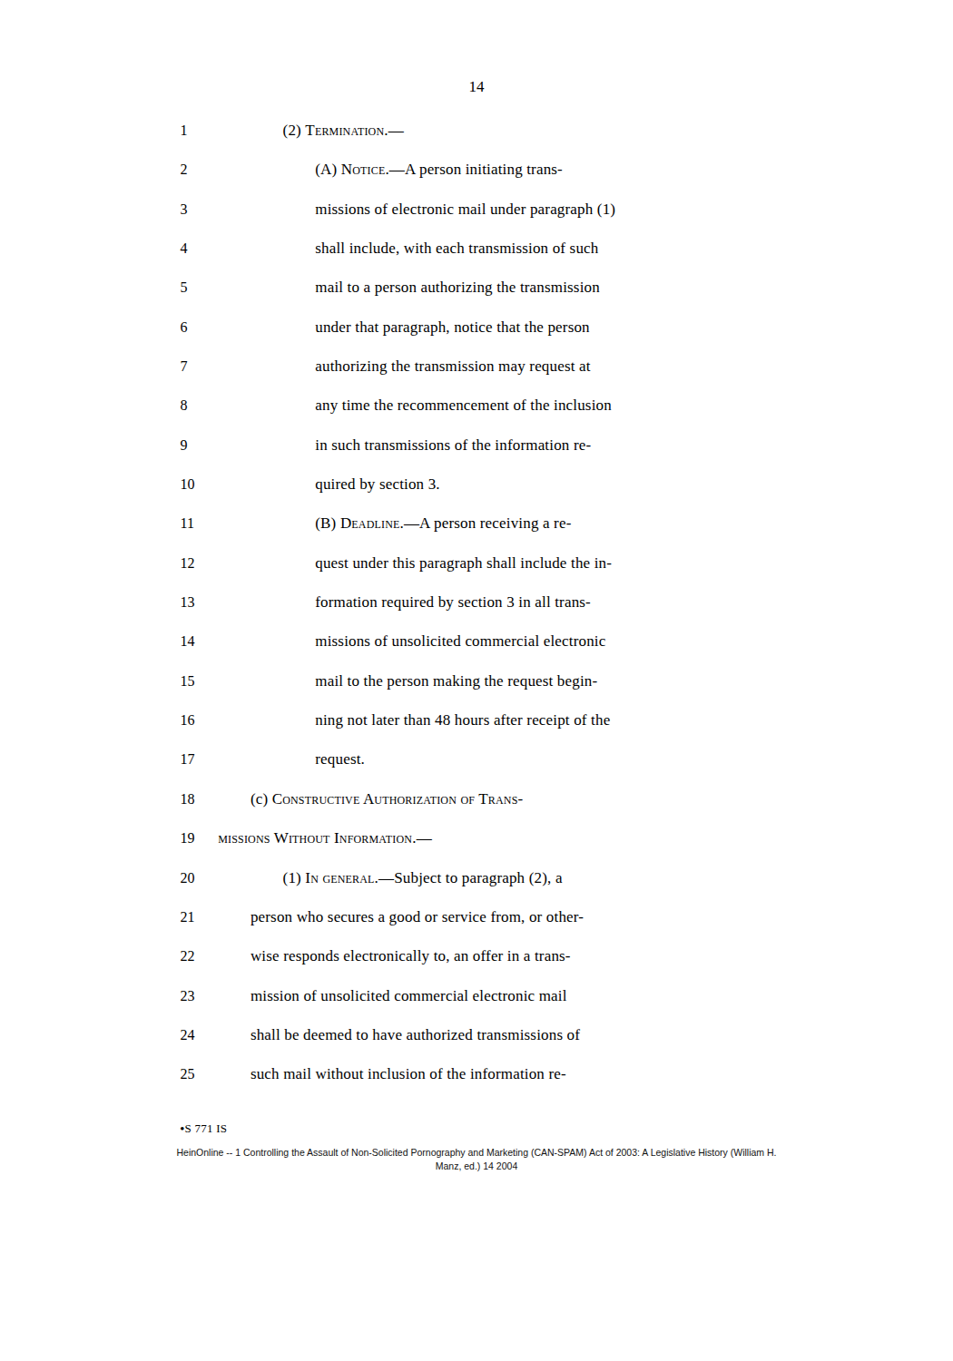14
1
(2) Termination.—
2
(A) Notice.—A person initiating trans-
3
missions of electronic mail under paragraph (1)
4
shall include, with each transmission of such
5
mail to a person authorizing the transmission
6
under that paragraph, notice that the person
7
authorizing the transmission may request at
8
any time the recommencement of the inclusion
9
in such transmissions of the information re-
10
quired by section 3.
11
(B) Deadline.—A person receiving a re-
12
quest under this paragraph shall include the in-
13
formation required by section 3 in all trans-
14
missions of unsolicited commercial electronic
15
mail to the person making the request begin-
16
ning not later than 48 hours after receipt of the
17
request.
18
(c) Constructive Authorization of Trans-
19
missions Without Information.—
20
(1) In general.—Subject to paragraph (2), a
21
person who secures a good or service from, or other-
22
wise responds electronically to, an offer in a trans-
23
mission of unsolicited commercial electronic mail
24
shall be deemed to have authorized transmissions of
25
such mail without inclusion of the information re-
•S 771 IS
HeinOnline -- 1 Controlling the Assault of Non-Solicited Pornography and Marketing (CAN-SPAM) Act of 2003: A Legislative History (William H.
Manz, ed.) 14 2004